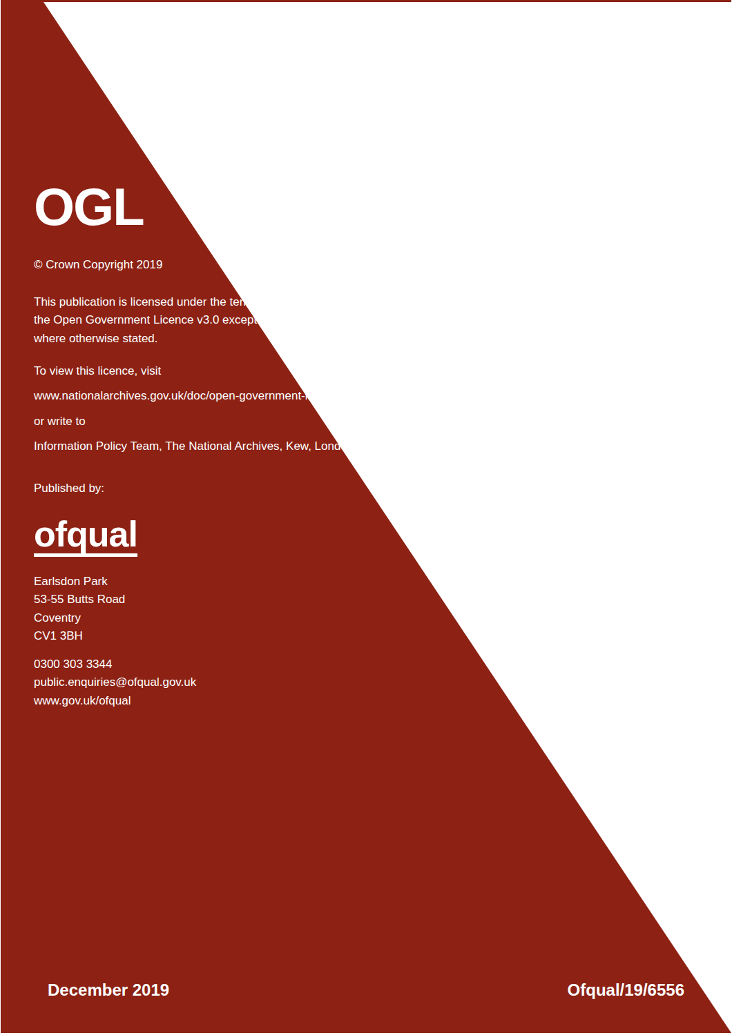OGL
© Crown Copyright 2019
This publication is licensed under the terms of
the Open Government Licence v3.0 except
where otherwise stated.
To view this licence, visit
www.nationalarchives.gov.uk/doc/open-government-licence/
or write to
Information Policy Team, The National Archives, Kew, London TW9 4DU
Published by:
ofqual
Earlsdon Park
53-55 Butts Road
Coventry
CV1 3BH
0300 303 3344
public.enquiries@ofqual.gov.uk
www.gov.uk/ofqual
December 2019 Ofqual/19/6556